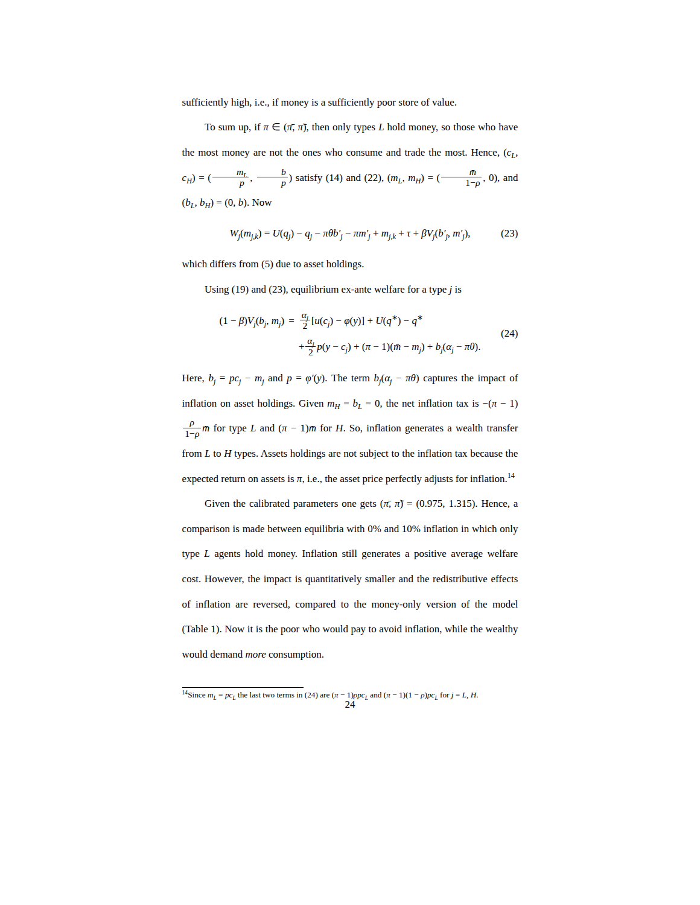sufficiently high, i.e., if money is a sufficiently poor store of value.
To sum up, if π ∈ (π̄, π̃), then only types L hold money, so those who have the most money are not the ones who consume and trade the most. Hence, (cL, cH) = (mL p, bp) satisfy (14) and (22), (mL, mH) = (m̄1−ρ, 0), and (bL, bH) = (0, b). Now
Wj(mj,k) = U(qj) − qj − πθb′j − πm′j + mj,k + τ + βVj(b′j, m′j), (23)
which differs from (5) due to asset holdings.
Using (19) and (23), equilibrium ex-ante welfare for a type j is
| (1 − β ) V j ( b j , m j ) | = | α j 2 [ u ( c j ) − φ ( y )] + U ( q ∗ ) − q ∗ |
| | | + α j 2 p ( y − c j ) + ( π − 1)( m̄ − m j ) + b j ( α j − πθ ). |
(24)
Here, bj = pcj − mj and p = φ′(y). The term bj(αj − πθ) captures the impact of inflation on asset holdings. Given mH = bL = 0, the net inflation tax is −(π − 1)ρ 1−ρ m̄ for type L and (π − 1)m̄ for H. So, inflation generates a wealth transfer from L to H types. Assets holdings are not subject to the inflation tax because the expected return on assets is π, i.e., the asset price perfectly adjusts for inflation.14
Given the calibrated parameters one gets (π̄, π̃) = (0.975, 1.315). Hence, a comparison is made between equilibria with 0% and 10% inflation in which only type L agents hold money. Inflation still generates a positive average welfare cost. However, the impact is quantitatively smaller and the redistributive effects of inflation are reversed, compared to the money-only version of the model (Table 1). Now it is the poor who would pay to avoid inflation, while the wealthy would demand more consumption.
14Since mL = pcL the last two terms in (24) are (π − 1)ρpcL and (π − 1)(1 − ρ)pcL for j = L, H.
24